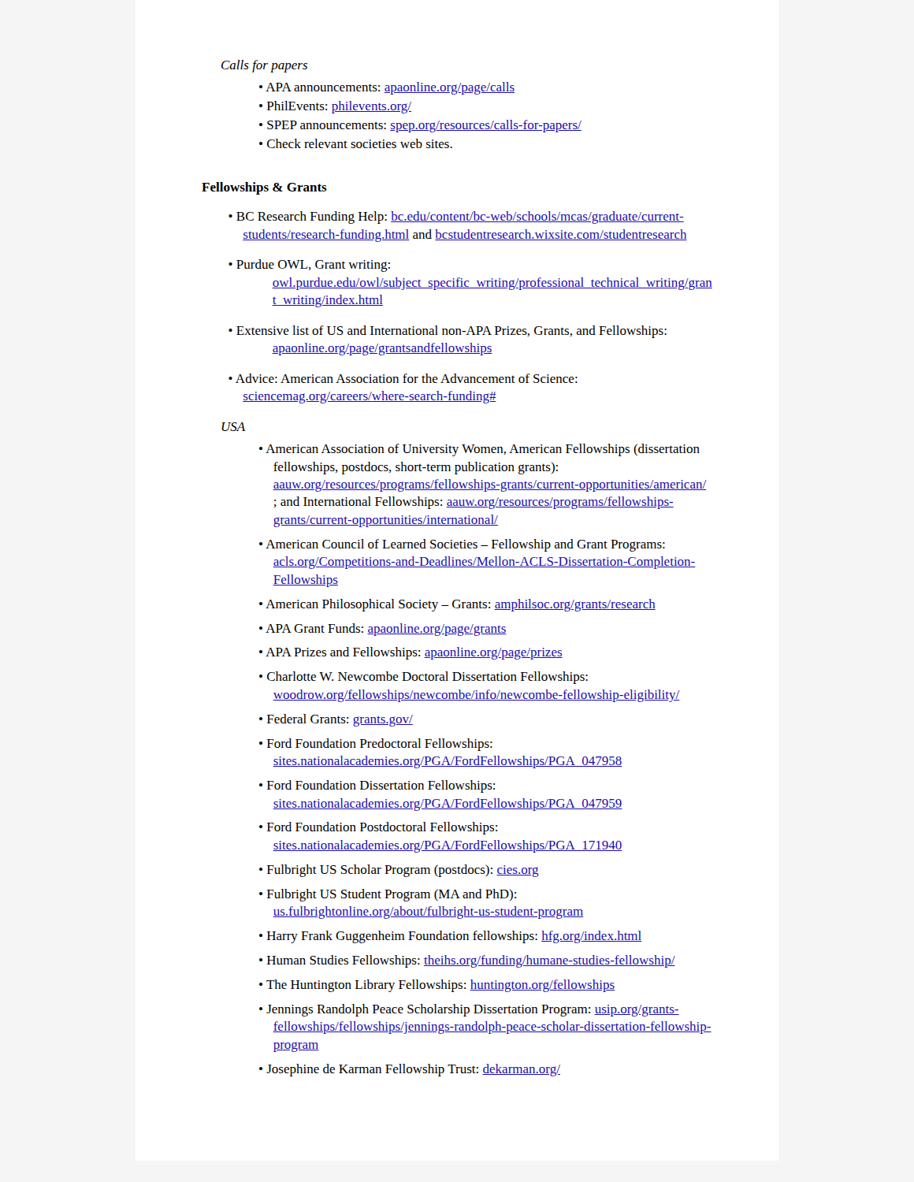Calls for papers
• APA announcements: apaonline.org/page/calls
• PhilEvents: philevents.org/
• SPEP announcements: spep.org/resources/calls-for-papers/
• Check relevant societies web sites.
Fellowships & Grants
• BC Research Funding Help: bc.edu/content/bc-web/schools/mcas/graduate/current-students/research-funding.html and bcstudentresearch.wixsite.com/studentresearch
• Purdue OWL, Grant writing: owl.purdue.edu/owl/subject_specific_writing/professional_technical_writing/grant_writing/index.html
• Extensive list of US and International non-APA Prizes, Grants, and Fellowships: apaonline.org/page/grantsandfellowships
• Advice: American Association for the Advancement of Science: sciencemag.org/careers/where-search-funding#
USA
• American Association of University Women, American Fellowships (dissertation fellowships, postdocs, short-term publication grants): aauw.org/resources/programs/fellowships-grants/current-opportunities/american/ ; and International Fellowships: aauw.org/resources/programs/fellowships-grants/current-opportunities/international/
• American Council of Learned Societies – Fellowship and Grant Programs: acls.org/Competitions-and-Deadlines/Mellon-ACLS-Dissertation-Completion-Fellowships
• American Philosophical Society – Grants: amphilsoc.org/grants/research
• APA Grant Funds: apaonline.org/page/grants
• APA Prizes and Fellowships: apaonline.org/page/prizes
• Charlotte W. Newcombe Doctoral Dissertation Fellowships: woodrow.org/fellowships/newcombe/info/newcombe-fellowship-eligibility/
• Federal Grants: grants.gov/
• Ford Foundation Predoctoral Fellowships: sites.nationalacademies.org/PGA/FordFellowships/PGA_047958
• Ford Foundation Dissertation Fellowships: sites.nationalacademies.org/PGA/FordFellowships/PGA_047959
• Ford Foundation Postdoctoral Fellowships: sites.nationalacademies.org/PGA/FordFellowships/PGA_171940
• Fulbright US Scholar Program (postdocs): cies.org
• Fulbright US Student Program (MA and PhD): us.fulbrightonline.org/about/fulbright-us-student-program
• Harry Frank Guggenheim Foundation fellowships: hfg.org/index.html
• Human Studies Fellowships: theihs.org/funding/humane-studies-fellowship/
• The Huntington Library Fellowships: huntington.org/fellowships
• Jennings Randolph Peace Scholarship Dissertation Program: usip.org/grants-fellowships/fellowships/jennings-randolph-peace-scholar-dissertation-fellowship-program
• Josephine de Karman Fellowship Trust: dekarman.org/